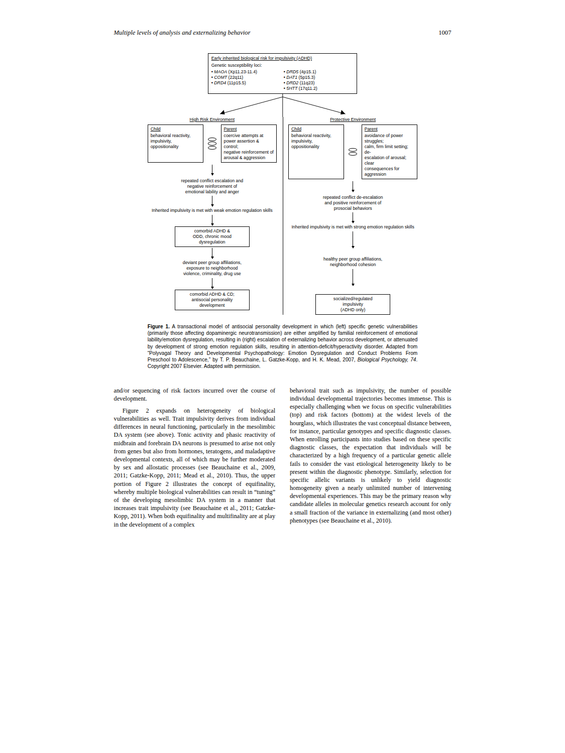Multiple levels of analysis and externalizing behavior 1007
Early inherited biological risk for impulsivity (ADHD)
Genetic susceptibility loci:
MAOA (Xp11.23-11.4)
COMT (22q11)
DRD4 (11p15.5)
DRD5 (4p15.1)
DAT1 (5p15.3)
DRD2 (11q23)
5HTT (17q11.2)
High Risk Environment
Child
behavioral reactivity,
impulsivity,
oppositionality
Parent
coercive attempts at
power assertion & control;
negative reinforcement of
arousal & aggression
repeated conflict escalation and
negative reinforcement of
emotional lability and anger
Inherited impulsivity is met with weak emotion regulation skills
comorbid ADHD &
ODD, chronic mood
dysregulation
deviant peer group affiliations,
exposure to neighborhood
violence, criminality, drug use
comorbid ADHD & CD;
antisocial personality
development
Protective Environment
Child
behavioral reactivity,
impulsivity,
oppositionality
Parent
avoidance of power struggles;
calm, firm limit setting; de-
escalation of arousal; clear
consequences for aggression
repeated conflict de-escalation
and positive reinforcement of
prosocial behaviors
Inherited impulsivity is met with strong emotion regulation skills
healthy peer group affiliations,
neighborhood cohesion
socialized/regulated
impulsivity
(ADHD only)
Figure 1. A transactional model of antisocial personality development in which (left) specific genetic vulnerabilities (primarily those affecting dopaminergic neurotransmission) are either amplified by familial reinforcement of emotional lability/emotion dysregulation, resulting in (right) escalation of externalizing behavior across development, or attenuated by development of strong emotion regulation skills, resulting in attention-deficit/hyperactivity disorder. Adapted from “Polyvagal Theory and Developmental Psychopathology: Emotion Dysregulation and Conduct Problems From Preschool to Adolescence,” by T. P. Beauchaine, L. Gatzke-Kopp, and H. K. Mead, 2007, Biological Psychology, 74. Copyright 2007 Elsevier. Adapted with permission.
and/or sequencing of risk factors incurred over the course of development.
Figure 2 expands on heterogeneity of biological vulnerabilities as well. Trait impulsivity derives from individual differences in neural functioning, particularly in the mesolimbic DA system (see above). Tonic activity and phasic reactivity of midbrain and forebrain DA neurons is presumed to arise not only from genes but also from hormones, teratogens, and maladaptive developmental contexts, all of which may be further moderated by sex and allostatic processes (see Beauchaine et al., 2009, 2011; Gatzke-Kopp, 2011; Mead et al., 2010). Thus, the upper portion of Figure 2 illustrates the concept of equifinality, whereby multiple biological vulnerabilities can result in “tuning” of the developing mesolimbic DA system in a manner that increases trait impulsivity (see Beauchaine et al., 2011; Gatzke-Kopp, 2011). When both equifinality and multifinality are at play in the development of a complex
behavioral trait such as impulsivity, the number of possible individual developmental trajectories becomes immense. This is especially challenging when we focus on specific vulnerabilities (top) and risk factors (bottom) at the widest levels of the hourglass, which illustrates the vast conceptual distance between, for instance, particular genotypes and specific diagnostic classes. When enrolling participants into studies based on these specific diagnostic classes, the expectation that individuals will be characterized by a high frequency of a particular genetic allele fails to consider the vast etiological heterogeneity likely to be present within the diagnostic phenotype. Similarly, selection for specific allelic variants is unlikely to yield diagnostic homogeneity given a nearly unlimited number of intervening developmental experiences. This may be the primary reason why candidate alleles in molecular genetics research account for only a small fraction of the variance in externalizing (and most other) phenotypes (see Beauchaine et al., 2010).